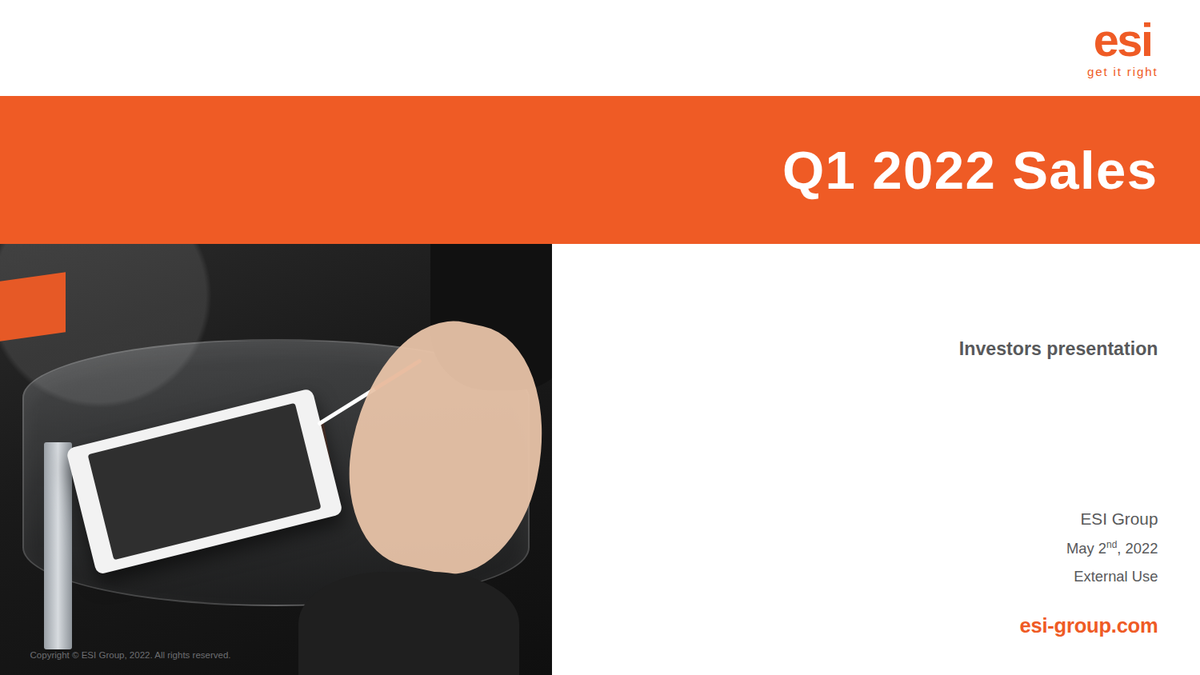esi get it right
Q1 2022 Sales
Investors presentation
ESI Group
May 2nd, 2022
External Use
esi-group.com
Copyright © ESI Group, 2022. All rights reserved.